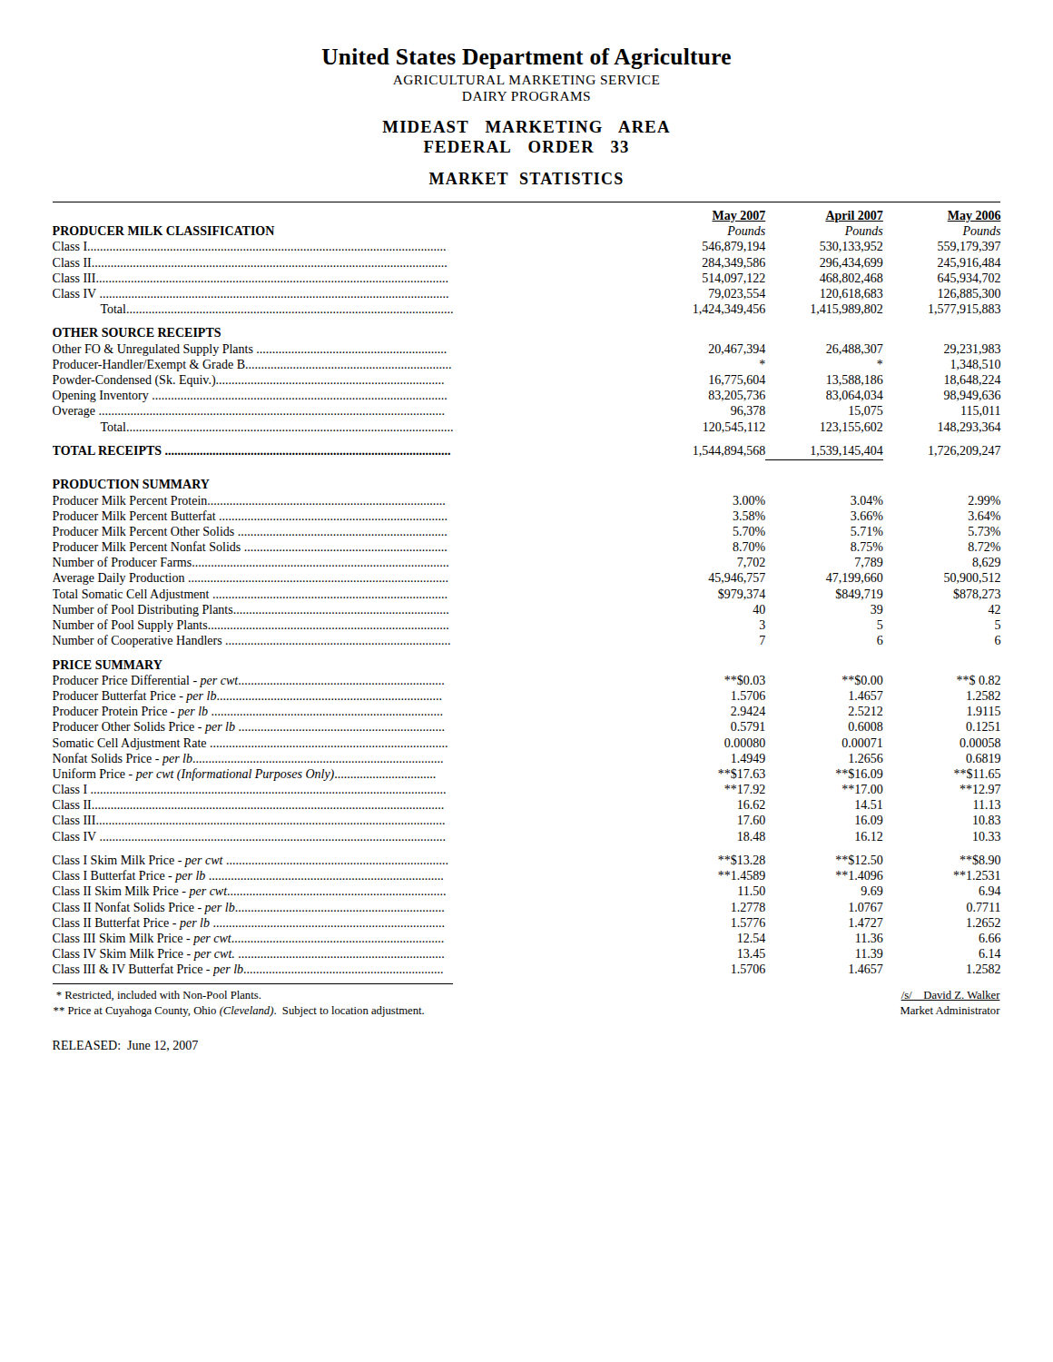United States Department of Agriculture
AGRICULTURAL MARKETING SERVICE
DAIRY PROGRAMS
MIDEAST MARKETING AREA
FEDERAL ORDER 33
MARKET STATISTICS
| | May 2007 | April 2007 | May 2006 |
| PRODUCER MILK CLASSIFICATION | Pounds | Pounds | Pounds |
| Class I................................................................................................................. | 546,879,194 | 530,133,952 | 559,179,397 |
| Class II................................................................................................................ | 284,349,586 | 296,434,699 | 245,916,484 |
| Class III............................................................................................................... | 514,097,122 | 468,802,468 | 645,934,702 |
| Class IV .............................................................................................................. | 79,023,554 | 120,618,683 | 126,885,300 |
| Total....................................................................................................... | 1,424,349,456 | 1,415,989,802 | 1,577,915,883 |
| OTHER SOURCE RECEIPTS | | | |
| Other FO & Unregulated Supply Plants ............................................................ | 20,467,394 | 26,488,307 | 29,231,983 |
| Producer-Handler/Exempt & Grade B................................................................. | * | * | 1,348,510 |
| Powder-Condensed (Sk. Equiv.)........................................................................ | 16,775,604 | 13,588,186 | 18,648,224 |
| Opening Inventory ............................................................................................. | 83,205,736 | 83,064,034 | 98,949,636 |
| Overage ............................................................................................................. | 96,378 | 15,075 | 115,011 |
| Total....................................................................................................... | 120,545,112 | 123,155,602 | 148,293,364 |
| TOTAL RECEIPTS .......................................................................................... | 1,544,894,568 | 1,539,145,404 | 1,726,209,247 |
| PRODUCTION SUMMARY | | | |
| Producer Milk Percent Protein........................................................................... | 3.00% | 3.04% | 2.99% |
| Producer Milk Percent Butterfat ........................................................................ | 3.58% | 3.66% | 3.64% |
| Producer Milk Percent Other Solids .................................................................. | 5.70% | 5.71% | 5.73% |
| Producer Milk Percent Nonfat Solids ................................................................ | 8.70% | 8.75% | 8.72% |
| Number of Producer Farms................................................................................. | 7,702 | 7,789 | 8,629 |
| Average Daily Production .................................................................................. | 45,946,757 | 47,199,660 | 50,900,512 |
| Total Somatic Cell Adjustment .......................................................................... | $979,374 | $849,719 | $878,273 |
| Number of Pool Distributing Plants.................................................................... | 40 | 39 | 42 |
| Number of Pool Supply Plants............................................................................ | 3 | 5 | 5 |
| Number of Cooperative Handlers ....................................................................... | 7 | 6 | 6 |
| PRICE SUMMARY | | | |
| Producer Price Differential - per cwt ................................................................. | **$0.03 | **$0.00 | **$ 0.82 |
| Producer Butterfat Price - per lb ....................................................................... | 1.5706 | 1.4657 | 1.2582 |
| Producer Protein Price - per lb ......................................................................... | 2.9424 | 2.5212 | 1.9115 |
| Producer Other Solids Price - per lb ................................................................. | 0.5791 | 0.6008 | 0.1251 |
| Somatic Cell Adjustment Rate ........................................................................... | 0.00080 | 0.00071 | 0.00058 |
| Nonfat Solids Price - per lb ............................................................................... | 1.4949 | 1.2656 | 0.6819 |
| Uniform Price - per cwt (Informational Purposes Only) ................................ | **$17.63 | **$16.09 | **$11.65 |
| Class I ................................................................................................................ | **17.92 | **17.00 | **12.97 |
| Class II............................................................................................................... | 16.62 | 14.51 | 11.13 |
| Class III.............................................................................................................. | 17.60 | 16.09 | 10.83 |
| Class IV ............................................................................................................. | 18.48 | 16.12 | 10.33 |
| Class I Skim Milk Price - per cwt ...................................................................... | **$13.28 | **$12.50 | **$8.90 |
| Class I Butterfat Price - per lb .......................................................................... | **1.4589 | **1.4096 | **1.2531 |
| Class II Skim Milk Price - per cwt ..................................................................... | 11.50 | 9.69 | 6.94 |
| Class II Nonfat Solids Price - per lb .................................................................. | 1.2778 | 1.0767 | 0.7711 |
| Class II Butterfat Price - per lb ......................................................................... | 1.5776 | 1.4727 | 1.2652 |
| Class III Skim Milk Price - per cwt ................................................................... | 12.54 | 11.36 | 6.66 |
| Class IV Skim Milk Price - per cwt. ................................................................. | 13.45 | 11.39 | 6.14 |
| Class III & IV Butterfat Price - per lb ............................................................... | 1.5706 | 1.4657 | 1.2582 |
| * Restricted, included with Non-Pool Plants. | /s/ David Z. Walker |
| ** Price at Cuyahoga County, Ohio (Cleveland) . Subject to location adjustment. | Market Administrator |
RELEASED: June 12, 2007